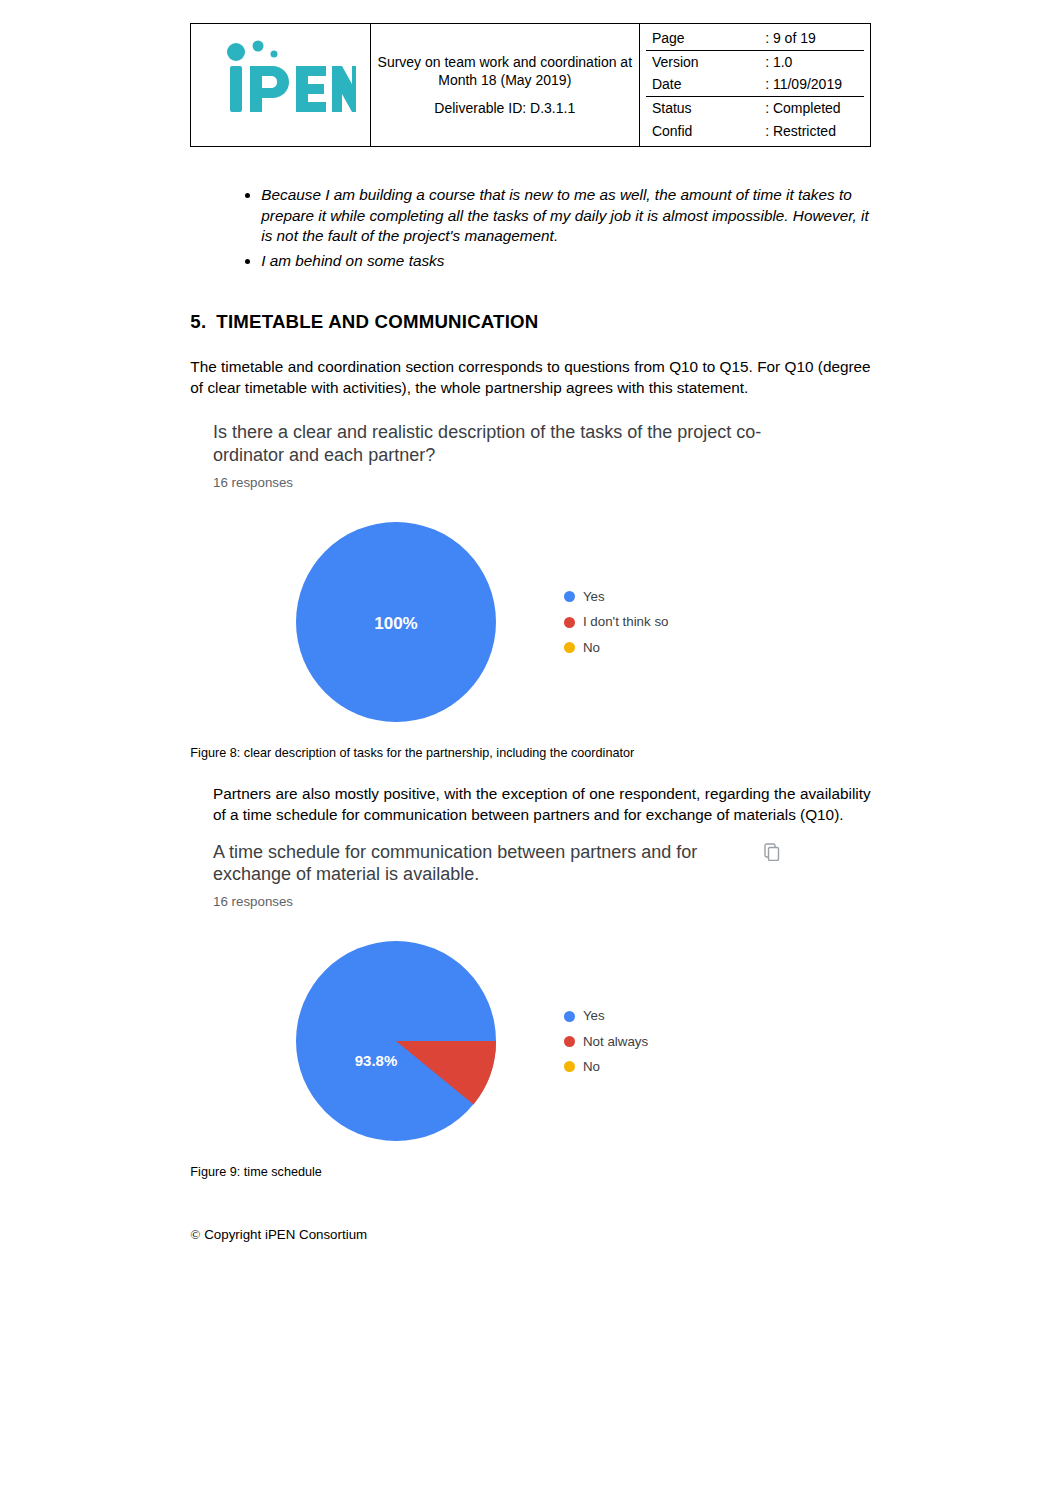| | Survey on team work and coordination at Month 18 (May 2019) Deliverable ID: D.3.1.1 | / Page / : 9 of 19 / / Version / : 1.0 / / Date / : 11/09/2019 / / Status / : Completed / / Confid / : Restricted / |
Because I am building a course that is new to me as well, the amount of time it takes to prepare it while completing all the tasks of my daily job it is almost impossible. However, it is not the fault of the project's management.
I am behind on some tasks
5. TIMETABLE AND COMMUNICATION
The timetable and coordination section corresponds to questions from Q10 to Q15. For Q10 (degree of clear timetable with activities), the whole partnership agrees with this statement.
Is there a clear and realistic description of the tasks of the project co-ordinator and each partner?
16 responses
100%
Yes
I don't think so
No
Figure 8: clear description of tasks for the partnership, including the coordinator
Partners are also mostly positive, with the exception of one respondent, regarding the availability of a time schedule for communication between partners and for exchange of materials (Q10).
A time schedule for communication between partners and for exchange of material is available.
16 responses
93.8%
Yes
Not always
No
Figure 9: time schedule
© Copyright iPEN Consortium